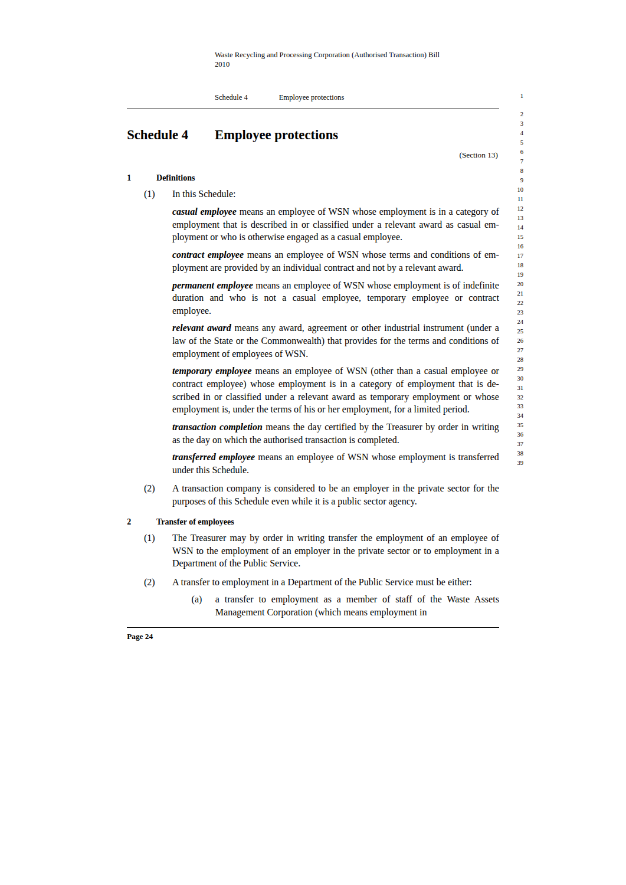Waste Recycling and Processing Corporation (Authorised Transaction) Bill
2010
Schedule 4 Employee protections
Schedule 4 Employee protections
(Section 13)
1 Definitions
(1)
In this Schedule:
casual employee means an employee of WSN whose employment is in a category of employment that is described in or classified under a relevant award as casual employment or who is otherwise engaged as a casual employee.
contract employee means an employee of WSN whose terms and conditions of employment are provided by an individual contract and not by a relevant award.
permanent employee means an employee of WSN whose employment is of indefinite duration and who is not a casual employee, temporary employee or contract employee.
relevant award means any award, agreement or other industrial instrument (under a law of the State or the Commonwealth) that provides for the terms and conditions of employment of employees of WSN.
temporary employee means an employee of WSN (other than a casual employee or contract employee) whose employment is in a category of employment that is described in or classified under a relevant award as temporary employment or whose employment is, under the terms of his or her employment, for a limited period.
transaction completion means the day certified by the Treasurer by order in writing as the day on which the authorised transaction is completed.
transferred employee means an employee of WSN whose employment is transferred under this Schedule.
(2)
A transaction company is considered to be an employer in the private sector for the purposes of this Schedule even while it is a public sector agency.
2 Transfer of employees
(1)
The Treasurer may by order in writing transfer the employment of an employee of WSN to the employment of an employer in the private sector or to employment in a Department of the Public Service.
(2)
A transfer to employment in a Department of the Public Service must be either:
(a) a transfer to employment as a member of staff of the Waste Assets Management Corporation (which means employment in
1
2
3
4
5
6
7
8
9
10
11
12
13
14
15
16
17
18
19
20
21
22
23
24
25
26
27
28
29
30
31
32
33
34
35
36
37
38
39
Page 24